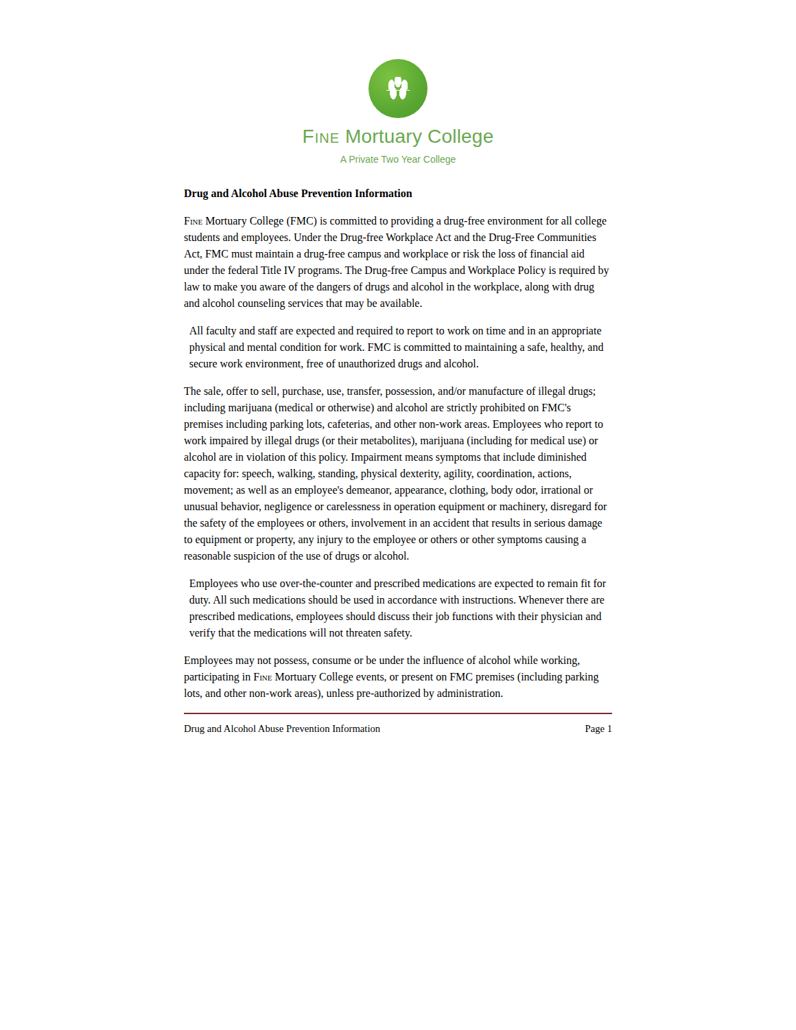Fine Mortuary College
A Private Two Year College
Drug and Alcohol Abuse Prevention Information
Fine Mortuary College (FMC) is committed to providing a drug-free environment for all college students and employees. Under the Drug-free Workplace Act and the Drug-Free Communities Act, FMC must maintain a drug-free campus and workplace or risk the loss of financial aid under the federal Title IV programs. The Drug-free Campus and Workplace Policy is required by law to make you aware of the dangers of drugs and alcohol in the workplace, along with drug and alcohol counseling services that may be available.
All faculty and staff are expected and required to report to work on time and in an appropriate physical and mental condition for work. FMC is committed to maintaining a safe, healthy, and secure work environment, free of unauthorized drugs and alcohol.
The sale, offer to sell, purchase, use, transfer, possession, and/or manufacture of illegal drugs; including marijuana (medical or otherwise) and alcohol are strictly prohibited on FMC's premises including parking lots, cafeterias, and other non-work areas. Employees who report to work impaired by illegal drugs (or their metabolites), marijuana (including for medical use) or alcohol are in violation of this policy. Impairment means symptoms that include diminished capacity for: speech, walking, standing, physical dexterity, agility, coordination, actions, movement; as well as an employee's demeanor, appearance, clothing, body odor, irrational or unusual behavior, negligence or carelessness in operation equipment or machinery, disregard for the safety of the employees or others, involvement in an accident that results in serious damage to equipment or property, any injury to the employee or others or other symptoms causing a reasonable suspicion of the use of drugs or alcohol.
Employees who use over-the-counter and prescribed medications are expected to remain fit for duty. All such medications should be used in accordance with instructions. Whenever there are prescribed medications, employees should discuss their job functions with their physician and verify that the medications will not threaten safety.
Employees may not possess, consume or be under the influence of alcohol while working, participating in Fine Mortuary College events, or present on FMC premises (including parking lots, and other non-work areas), unless pre-authorized by administration.
Drug and Alcohol Abuse Prevention Information Page 1